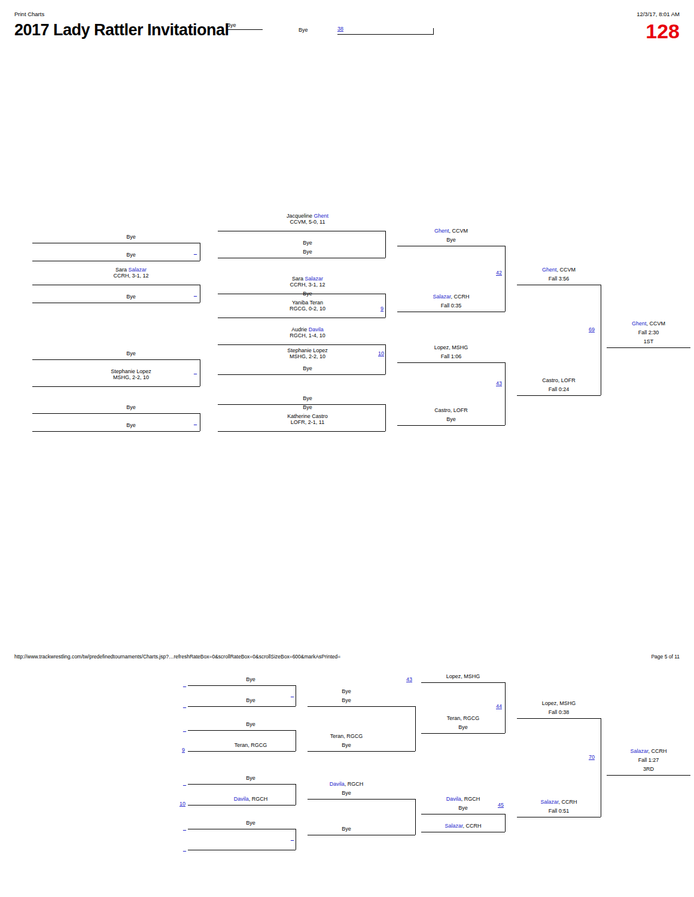Print Charts
12/3/17, 8:01 AM
2017 Lady Rattler Invitational
Bye Bye 38
128
Bye
Bye
_ Sara Salazar
CCRH, 3-1, 12
Bye
_ Bye
Stephanie Lopez
MSHG, 2-2, 10
_ Bye
Bye
_ Jacqueline Ghent
CCVM, 5-0, 11
Bye Bye
Sara Salazar
CCRH, 3-1, 12
Bye Yaniba Teran
RGCG, 0-2, 10
9 Audrie Davila
RGCH, 1-4, 10
Stephanie Lopez
MSHG, 2-2, 10 Bye
10 Bye
Bye Katherine Castro
LOFR, 2-1, 11
Ghent, CCVM Bye
Salazar, CCRH Fall 0:35
Lopez, MSHG Fall 1:06
Castro, LOFR Bye
42 Ghent, CCVM Fall 3:56
43 Castro, LOFR Fall 0:24
69 Ghent, CCVM Fall 2:30 1ST
Bye
_ Bye
_
_ Bye
_ Teran, RGCG
9
Bye
_ Davila, RGCH
10
Bye
_
_
_ Bye Bye
Teran, RGCG Bye
Davila, RGCH Bye
Bye
43 Lopez, MSHG
Teran, RGCG Bye
Davila, RGCH Bye
Salazar, CCRH
45 44 Lopez, MSHG Fall 0:38
Salazar, CCRH Fall 0:51
70 Salazar, CCRH Fall 1:27 3RD
http://www.trackwrestling.com/tw/predefinedtournaments/Charts.jsp?…refreshRateBox=0&scrollRateBox=0&scrollSizeBox=600&markAsPrinted=
Page 5 of 11